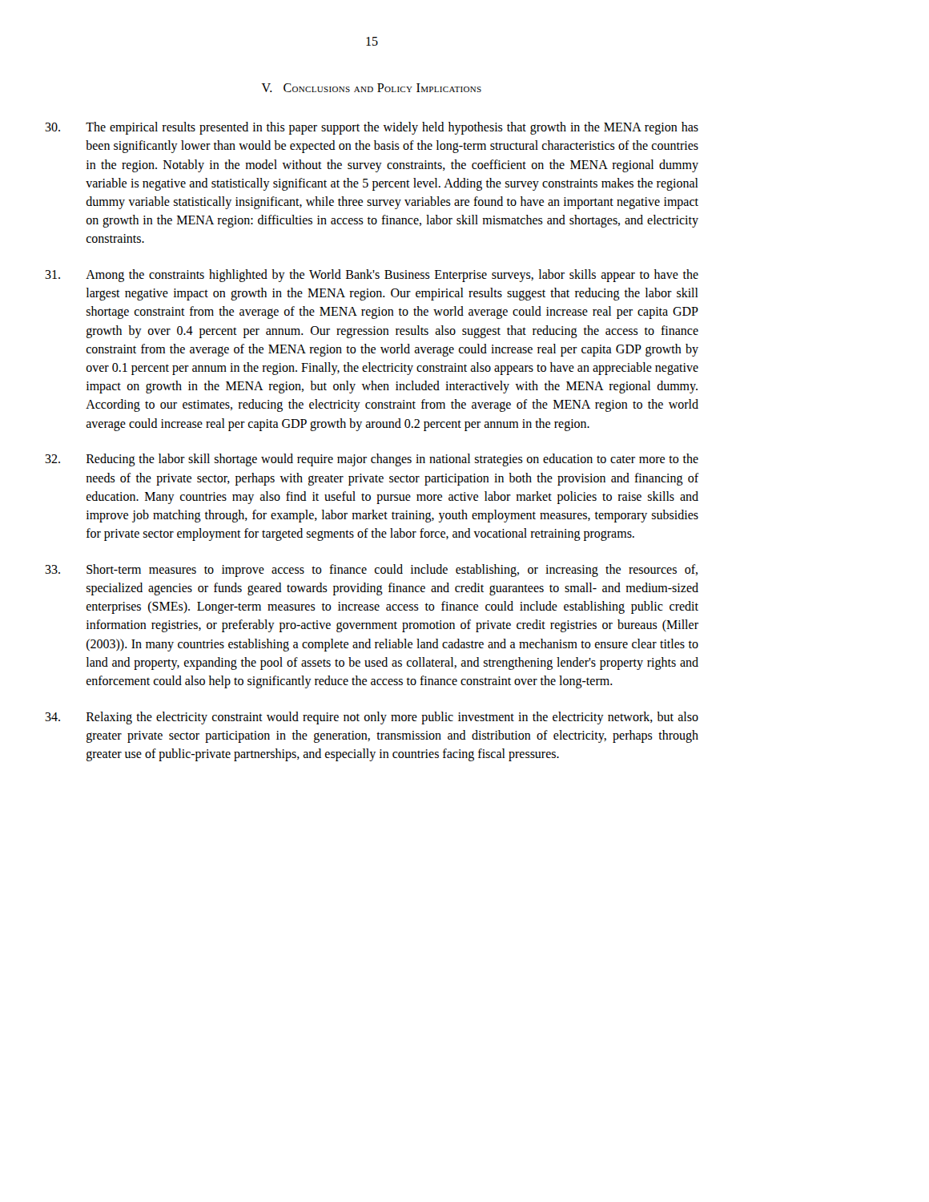15
V. Conclusions and Policy Implications
30.
The empirical results presented in this paper support the widely held hypothesis that growth in the MENA region has been significantly lower than would be expected on the basis of the long-term structural characteristics of the countries in the region. Notably in the model without the survey constraints, the coefficient on the MENA regional dummy variable is negative and statistically significant at the 5 percent level. Adding the survey constraints makes the regional dummy variable statistically insignificant, while three survey variables are found to have an important negative impact on growth in the MENA region: difficulties in access to finance, labor skill mismatches and shortages, and electricity constraints.
31.
Among the constraints highlighted by the World Bank's Business Enterprise surveys, labor skills appear to have the largest negative impact on growth in the MENA region. Our empirical results suggest that reducing the labor skill shortage constraint from the average of the MENA region to the world average could increase real per capita GDP growth by over 0.4 percent per annum. Our regression results also suggest that reducing the access to finance constraint from the average of the MENA region to the world average could increase real per capita GDP growth by over 0.1 percent per annum in the region. Finally, the electricity constraint also appears to have an appreciable negative impact on growth in the MENA region, but only when included interactively with the MENA regional dummy. According to our estimates, reducing the electricity constraint from the average of the MENA region to the world average could increase real per capita GDP growth by around 0.2 percent per annum in the region.
32.
Reducing the labor skill shortage would require major changes in national strategies on education to cater more to the needs of the private sector, perhaps with greater private sector participation in both the provision and financing of education. Many countries may also find it useful to pursue more active labor market policies to raise skills and improve job matching through, for example, labor market training, youth employment measures, temporary subsidies for private sector employment for targeted segments of the labor force, and vocational retraining programs.
33.
Short-term measures to improve access to finance could include establishing, or increasing the resources of, specialized agencies or funds geared towards providing finance and credit guarantees to small- and medium-sized enterprises (SMEs). Longer-term measures to increase access to finance could include establishing public credit information registries, or preferably pro-active government promotion of private credit registries or bureaus (Miller (2003)). In many countries establishing a complete and reliable land cadastre and a mechanism to ensure clear titles to land and property, expanding the pool of assets to be used as collateral, and strengthening lender's property rights and enforcement could also help to significantly reduce the access to finance constraint over the long-term.
34.
Relaxing the electricity constraint would require not only more public investment in the electricity network, but also greater private sector participation in the generation, transmission and distribution of electricity, perhaps through greater use of public-private partnerships, and especially in countries facing fiscal pressures.